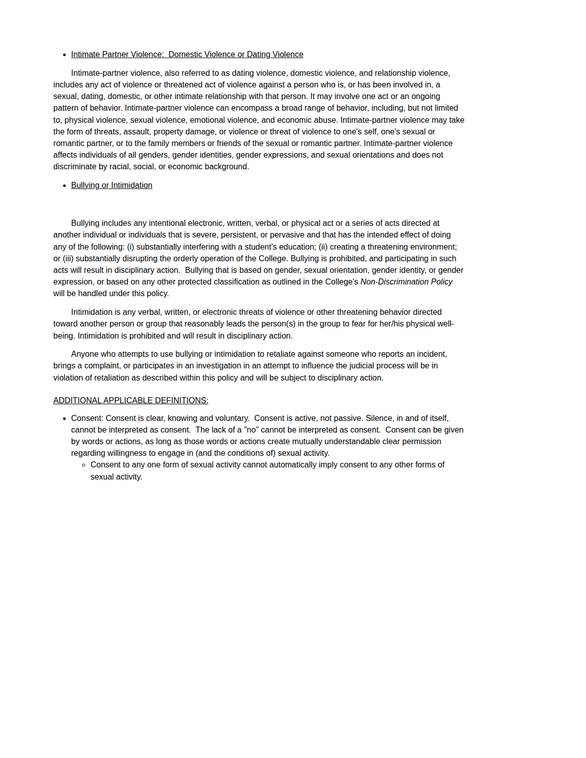Intimate Partner Violence: Domestic Violence or Dating Violence
Intimate-partner violence, also referred to as dating violence, domestic violence, and relationship violence, includes any act of violence or threatened act of violence against a person who is, or has been involved in, a sexual, dating, domestic, or other intimate relationship with that person. It may involve one act or an ongoing pattern of behavior. Intimate-partner violence can encompass a broad range of behavior, including, but not limited to, physical violence, sexual violence, emotional violence, and economic abuse. Intimate-partner violence may take the form of threats, assault, property damage, or violence or threat of violence to one's self, one's sexual or romantic partner, or to the family members or friends of the sexual or romantic partner. Intimate-partner violence affects individuals of all genders, gender identities, gender expressions, and sexual orientations and does not discriminate by racial, social, or economic background.
Bullying or Intimidation
Bullying includes any intentional electronic, written, verbal, or physical act or a series of acts directed at another individual or individuals that is severe, persistent, or pervasive and that has the intended effect of doing any of the following: (i) substantially interfering with a student's education; (ii) creating a threatening environment; or (iii) substantially disrupting the orderly operation of the College. Bullying is prohibited, and participating in such acts will result in disciplinary action. Bullying that is based on gender, sexual orientation, gender identity, or gender expression, or based on any other protected classification as outlined in the College's Non-Discrimination Policy will be handled under this policy.
Intimidation is any verbal, written, or electronic threats of violence or other threatening behavior directed toward another person or group that reasonably leads the person(s) in the group to fear for her/his physical well-being. Intimidation is prohibited and will result in disciplinary action.
Anyone who attempts to use bullying or intimidation to retaliate against someone who reports an incident, brings a complaint, or participates in an investigation in an attempt to influence the judicial process will be in violation of retaliation as described within this policy and will be subject to disciplinary action.
ADDITIONAL APPLICABLE DEFINITIONS:
Consent: Consent is clear, knowing and voluntary. Consent is active, not passive. Silence, in and of itself, cannot be interpreted as consent. The lack of a "no" cannot be interpreted as consent. Consent can be given by words or actions, as long as those words or actions create mutually understandable clear permission regarding willingness to engage in (and the conditions of) sexual activity.
Consent to any one form of sexual activity cannot automatically imply consent to any other forms of sexual activity.